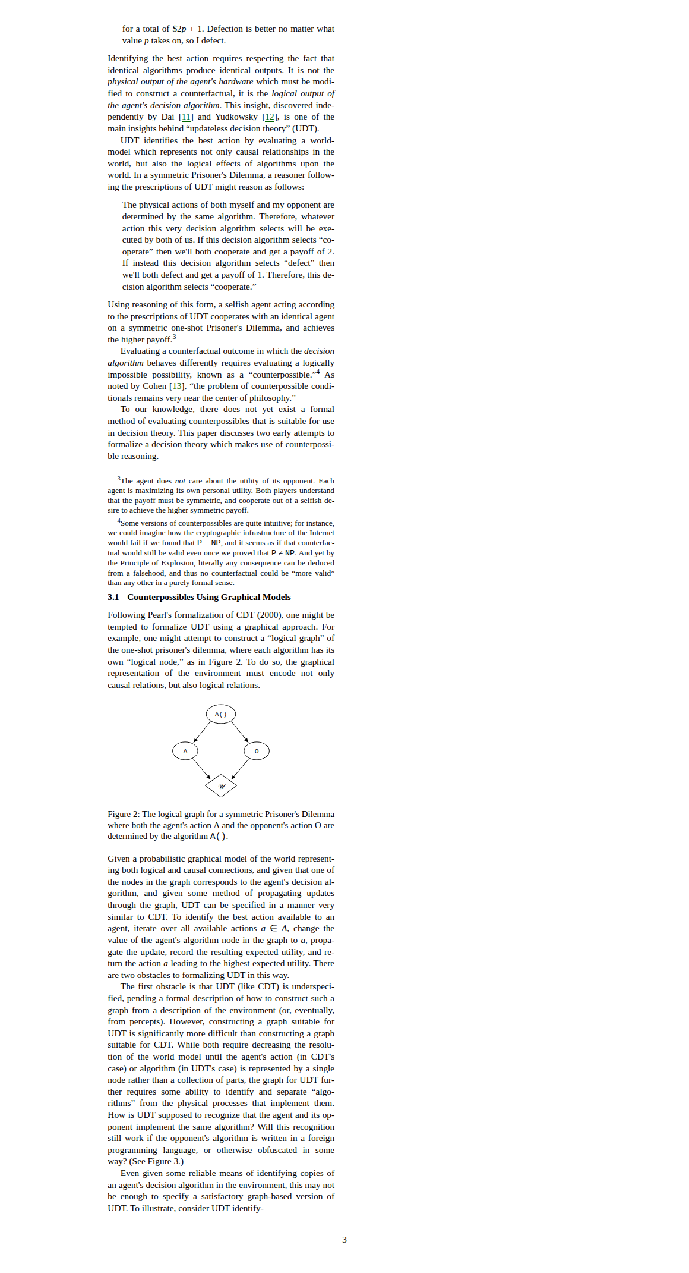for a total of $2p + 1. Defection is better no matter what value p takes on, so I defect.
Identifying the best action requires respecting the fact that identical algorithms produce identical outputs. It is not the physical output of the agent's hardware which must be modified to construct a counterfactual, it is the logical output of the agent's decision algorithm. This insight, discovered independently by Dai [11] and Yudkowsky [12], is one of the main insights behind “updateless decision theory” (UDT).
UDT identifies the best action by evaluating a world-model which represents not only causal relationships in the world, but also the logical effects of algorithms upon the world. In a symmetric Prisoner's Dilemma, a reasoner following the prescriptions of UDT might reason as follows:
The physical actions of both myself and my opponent are determined by the same algorithm. Therefore, whatever action this very decision algorithm selects will be executed by both of us. If this decision algorithm selects “cooperate” then we'll both cooperate and get a payoff of 2. If instead this decision algorithm selects “defect” then we'll both defect and get a payoff of 1. Therefore, this decision algorithm selects “cooperate.”
Using reasoning of this form, a selfish agent acting according to the prescriptions of UDT cooperates with an identical agent on a symmetric one-shot Prisoner's Dilemma, and achieves the higher payoff.3
Evaluating a counterfactual outcome in which the decision algorithm behaves differently requires evaluating a logically impossible possibility, known as a “counterpossible.”4 As noted by Cohen [13], “the problem of counterpossible conditionals remains very near the center of philosophy.”
To our knowledge, there does not yet exist a formal method of evaluating counterpossibles that is suitable for use in decision theory. This paper discusses two early attempts to formalize a decision theory which makes use of counterpossible reasoning.
3The agent does not care about the utility of its opponent. Each agent is maximizing its own personal utility. Both players understand that the payoff must be symmetric, and cooperate out of a selfish desire to achieve the higher symmetric payoff.
4Some versions of counterpossibles are quite intuitive; for instance, we could imagine how the cryptographic infrastructure of the Internet would fail if we found that P = NP, and it seems as if that counterfactual would still be valid even once we proved that P ≠ NP. And yet by the Principle of Explosion, literally any consequence can be deduced from a falsehood, and thus no counterfactual could be “more valid” than any other in a purely formal sense.
3.1 Counterpossibles Using Graphical Models
Following Pearl's formalization of CDT (2000), one might be tempted to formalize UDT using a graphical approach. For example, one might attempt to construct a “logical graph” of the one-shot prisoner's dilemma, where each algorithm has its own “logical node,” as in Figure 2. To do so, the graphical representation of the environment must encode not only causal relations, but also logical relations.
A() A O 𝒰
Figure 2: The logical graph for a symmetric Prisoner's Dilemma where both the agent's action A and the opponent's action O are determined by the algorithm A().
Given a probabilistic graphical model of the world representing both logical and causal connections, and given that one of the nodes in the graph corresponds to the agent's decision algorithm, and given some method of propagating updates through the graph, UDT can be specified in a manner very similar to CDT. To identify the best action available to an agent, iterate over all available actions a ∈ A, change the value of the agent's algorithm node in the graph to a, propagate the update, record the resulting expected utility, and return the action a leading to the highest expected utility. There are two obstacles to formalizing UDT in this way.
The first obstacle is that UDT (like CDT) is underspecified, pending a formal description of how to construct such a graph from a description of the environment (or, eventually, from percepts). However, constructing a graph suitable for UDT is significantly more difficult than constructing a graph suitable for CDT. While both require decreasing the resolution of the world model until the agent's action (in CDT's case) or algorithm (in UDT's case) is represented by a single node rather than a collection of parts, the graph for UDT further requires some ability to identify and separate “algorithms” from the physical processes that implement them. How is UDT supposed to recognize that the agent and its opponent implement the same algorithm? Will this recognition still work if the opponent's algorithm is written in a foreign programming language, or otherwise obfuscated in some way? (See Figure 3.)
Even given some reliable means of identifying copies of an agent's decision algorithm in the environment, this may not be enough to specify a satisfactory graph-based version of UDT. To illustrate, consider UDT identify-
3